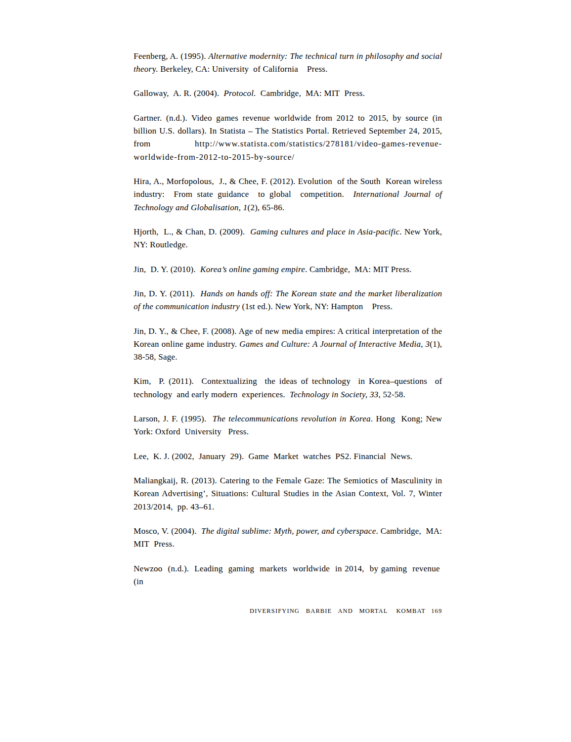Feenberg, A. (1995). Alternative modernity: The technical turn in philosophy and social theory. Berkeley, CA: University of California Press.
Galloway, A. R. (2004). Protocol. Cambridge, MA: MIT Press.
Gartner. (n.d.). Video games revenue worldwide from 2012 to 2015, by source (in billion U.S. dollars). In Statista – The Statistics Portal. Retrieved September 24, 2015, from http://www.statista.com/statistics/278181/video-games-revenue-worldwide-from-2012-to-2015-by-source/
Hira, A., Morfopolous, J., & Chee, F. (2012). Evolution of the South Korean wireless industry: From state guidance to global competition. International Journal of Technology and Globalisation, 1(2), 65-86.
Hjorth, L., & Chan, D. (2009). Gaming cultures and place in Asia-pacific. New York, NY: Routledge.
Jin, D. Y. (2010). Korea’s online gaming empire. Cambridge, MA: MIT Press.
Jin, D. Y. (2011). Hands on hands off: The Korean state and the market liberalization of the communication industry (1st ed.). New York, NY: Hampton Press.
Jin, D. Y., & Chee, F. (2008). Age of new media empires: A critical interpretation of the Korean online game industry. Games and Culture: A Journal of Interactive Media, 3(1), 38-58, Sage.
Kim, P. (2011). Contextualizing the ideas of technology in Korea–questions of technology and early modern experiences. Technology in Society, 33, 52-58.
Larson, J. F. (1995). The telecommunications revolution in Korea. Hong Kong; New York: Oxford University Press.
Lee, K. J. (2002, January 29). Game Market watches PS2. Financial News.
Maliangkaij, R. (2013). Catering to the Female Gaze: The Semiotics of Masculinity in Korean Advertising’, Situations: Cultural Studies in the Asian Context, Vol. 7, Winter 2013/2014, pp. 43–61.
Mosco, V. (2004). The digital sublime: Myth, power, and cyberspace. Cambridge, MA: MIT Press.
Newzoo (n.d.). Leading gaming markets worldwide in 2014, by gaming revenue (in
DIVERSIFYING BARBIE AND MORTAL KOMBAT169